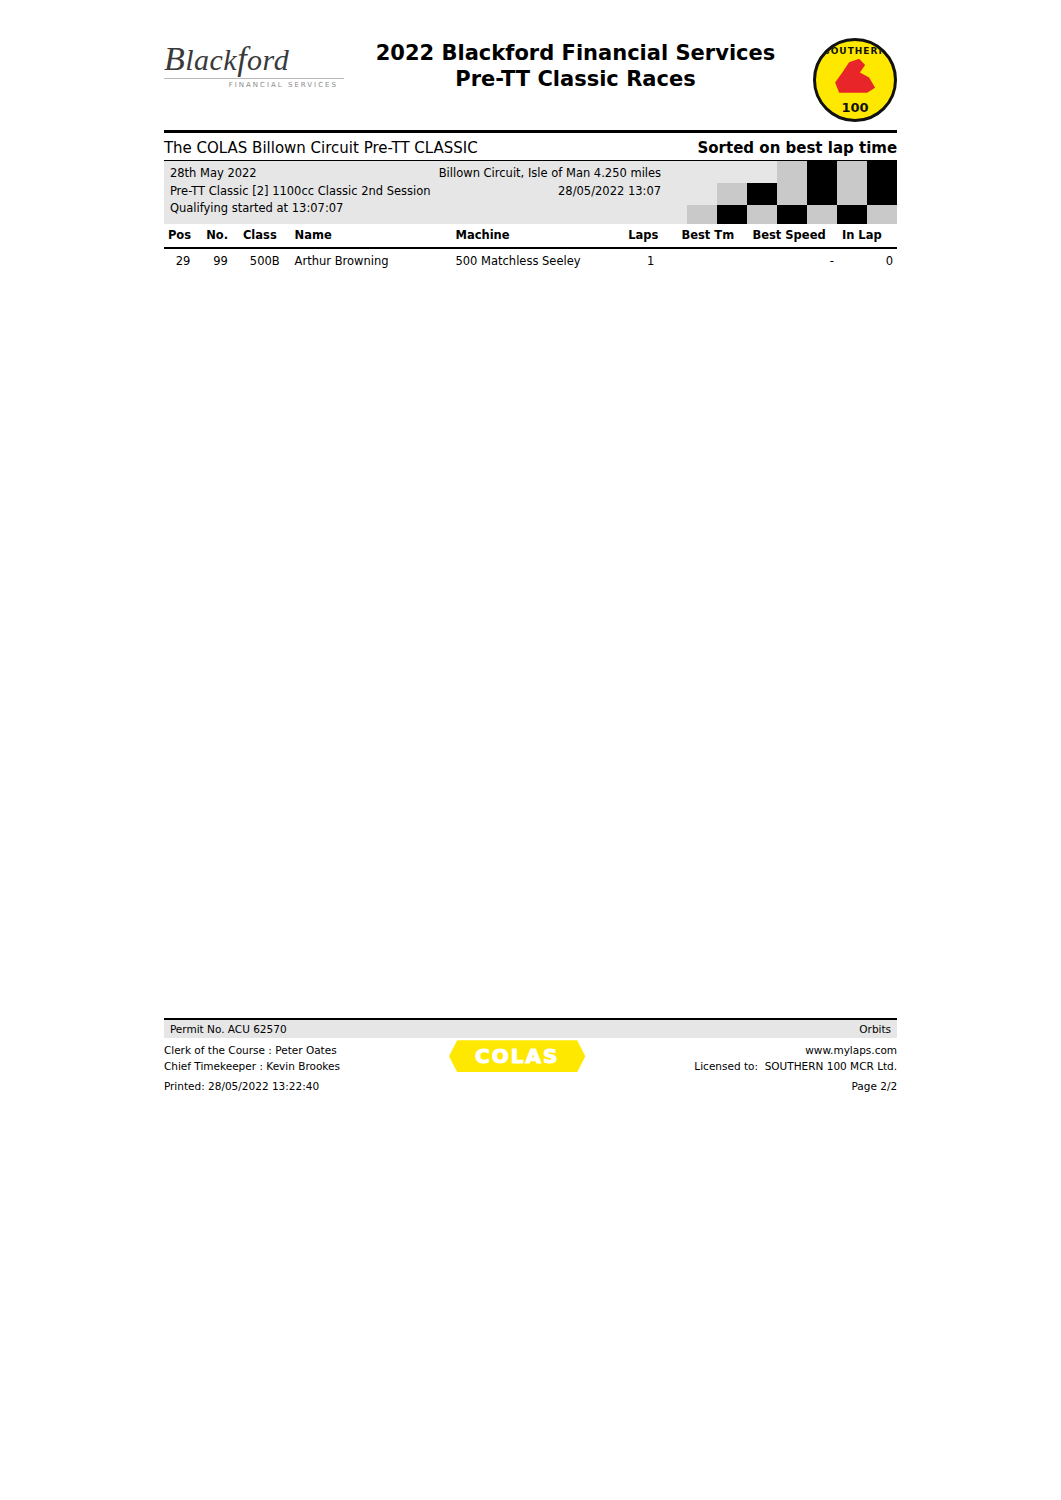Blackford
FINANCIAL SERVICES
2022 Blackford Financial Services
Pre-TT Classic Races
SOUTHERN
100
The COLAS Billown Circuit Pre-TT CLASSIC
Sorted on best lap time
28th May 2022
Billown Circuit, Isle of Man 4.250 miles
Pre-TT Classic [2] 1100cc Classic 2nd Session
28/05/2022 13:07
Qualifying started at 13:07:07
| Pos | No. | Class | Name | Machine | Laps | Best Tm | Best Speed | In Lap |
| --- | --- | --- | --- | --- | --- | --- | --- | --- |
| 29 | 99 | 500B | Arthur Browning | 500 Matchless Seeley | 1 | | - | 0 |
Permit No. ACU 62570
Orbits
Clerk of the Course : Peter Oates
Chief Timekeeper : Kevin Brookes
COLAS
www.mylaps.com
Licensed to: SOUTHERN 100 MCR Ltd.
Printed: 28/05/2022 13:22:40
Page 2/2